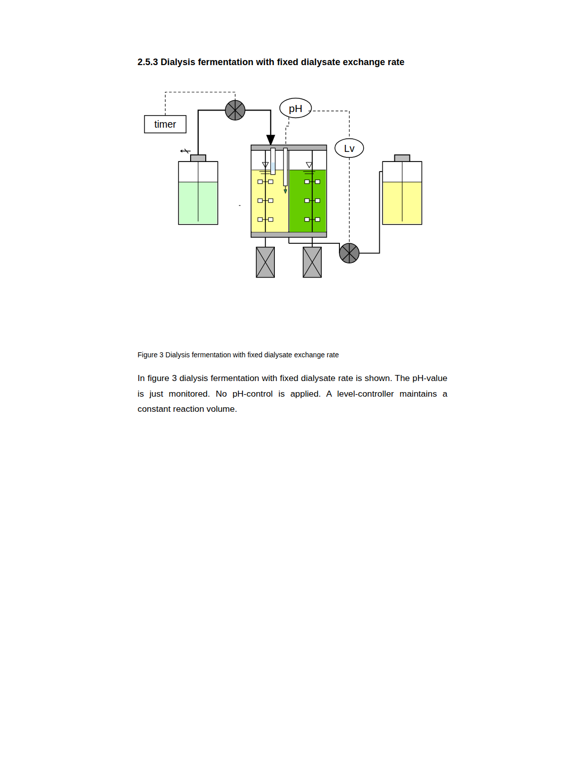2.5.3 Dialysis fermentation with fixed dialysate exchange rate
timer pH Lv
Figure 3 Dialysis fermentation with fixed dialysate exchange rate
In figure 3 dialysis fermentation with fixed dialysate rate is shown. The pH-value is just monitored. No pH-control is applied. A level-controller maintains a constant reaction volume.